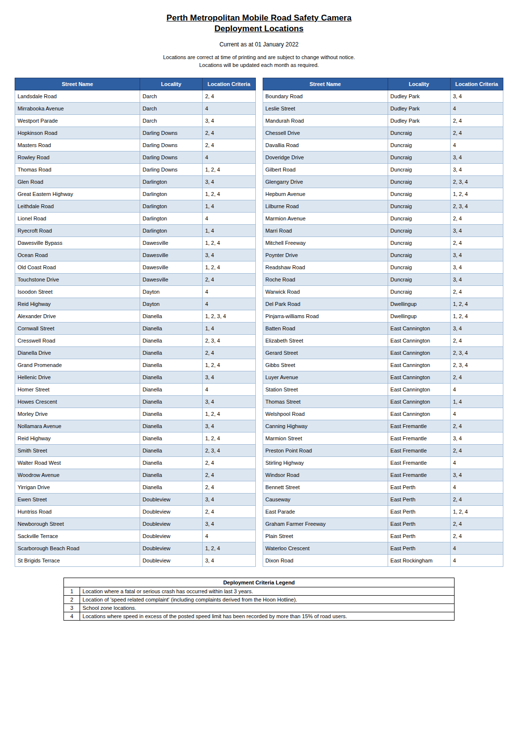Perth Metropolitan Mobile Road Safety Camera
Deployment Locations
Current as at 01 January 2022
Locations are correct at time of printing and are subject to change without notice.
Locations will be updated each month as required.
| Street Name | Locality | Location Criteria |
| --- | --- | --- |
| Landsdale Road | Darch | 2, 4 |
| Mirrabooka Avenue | Darch | 4 |
| Westport Parade | Darch | 3, 4 |
| Hopkinson Road | Darling Downs | 2, 4 |
| Masters Road | Darling Downs | 2, 4 |
| Rowley Road | Darling Downs | 4 |
| Thomas Road | Darling Downs | 1, 2, 4 |
| Glen Road | Darlington | 3, 4 |
| Great Eastern Highway | Darlington | 1, 2, 4 |
| Leithdale Road | Darlington | 1, 4 |
| Lionel Road | Darlington | 4 |
| Ryecroft Road | Darlington | 1, 4 |
| Dawesville Bypass | Dawesville | 1, 2, 4 |
| Ocean Road | Dawesville | 3, 4 |
| Old Coast Road | Dawesville | 1, 2, 4 |
| Touchstone Drive | Dawesville | 2, 4 |
| Isoodon Street | Dayton | 4 |
| Reid Highway | Dayton | 4 |
| Alexander Drive | Dianella | 1, 2, 3, 4 |
| Cornwall Street | Dianella | 1, 4 |
| Cresswell Road | Dianella | 2, 3, 4 |
| Dianella Drive | Dianella | 2, 4 |
| Grand Promenade | Dianella | 1, 2, 4 |
| Hellenic Drive | Dianella | 3, 4 |
| Homer Street | Dianella | 4 |
| Howes Crescent | Dianella | 3, 4 |
| Morley Drive | Dianella | 1, 2, 4 |
| Nollamara Avenue | Dianella | 3, 4 |
| Reid Highway | Dianella | 1, 2, 4 |
| Smith Street | Dianella | 2, 3, 4 |
| Walter Road West | Dianella | 2, 4 |
| Woodrow Avenue | Dianella | 2, 4 |
| Yirrigan Drive | Dianella | 2, 4 |
| Ewen Street | Doubleview | 3, 4 |
| Huntriss Road | Doubleview | 2, 4 |
| Newborough Street | Doubleview | 3, 4 |
| Sackville Terrace | Doubleview | 4 |
| Scarborough Beach Road | Doubleview | 1, 2, 4 |
| St Brigids Terrace | Doubleview | 3, 4 |
| Street Name | Locality | Location Criteria |
| --- | --- | --- |
| Boundary Road | Dudley Park | 3, 4 |
| Leslie Street | Dudley Park | 4 |
| Mandurah Road | Dudley Park | 2, 4 |
| Chessell Drive | Duncraig | 2, 4 |
| Davallia Road | Duncraig | 4 |
| Doveridge Drive | Duncraig | 3, 4 |
| Gilbert Road | Duncraig | 3, 4 |
| Glengarry Drive | Duncraig | 2, 3, 4 |
| Hepburn Avenue | Duncraig | 1, 2, 4 |
| Lilburne Road | Duncraig | 2, 3, 4 |
| Marmion Avenue | Duncraig | 2, 4 |
| Marri Road | Duncraig | 3, 4 |
| Mitchell Freeway | Duncraig | 2, 4 |
| Poynter Drive | Duncraig | 3, 4 |
| Readshaw Road | Duncraig | 3, 4 |
| Roche Road | Duncraig | 3, 4 |
| Warwick Road | Duncraig | 2, 4 |
| Del Park Road | Dwellingup | 1, 2, 4 |
| Pinjarra-williams Road | Dwellingup | 1, 2, 4 |
| Batten Road | East Cannington | 3, 4 |
| Elizabeth Street | East Cannington | 2, 4 |
| Gerard Street | East Cannington | 2, 3, 4 |
| Gibbs Street | East Cannington | 2, 3, 4 |
| Luyer Avenue | East Cannington | 2, 4 |
| Station Street | East Cannington | 4 |
| Thomas Street | East Cannington | 1, 4 |
| Welshpool Road | East Cannington | 4 |
| Canning Highway | East Fremantle | 2, 4 |
| Marmion Street | East Fremantle | 3, 4 |
| Preston Point Road | East Fremantle | 2, 4 |
| Stirling Highway | East Fremantle | 4 |
| Windsor Road | East Fremantle | 3, 4 |
| Bennett Street | East Perth | 4 |
| Causeway | East Perth | 2, 4 |
| East Parade | East Perth | 1, 2, 4 |
| Graham Farmer Freeway | East Perth | 2, 4 |
| Plain Street | East Perth | 2, 4 |
| Waterloo Crescent | East Perth | 4 |
| Dixon Road | East Rockingham | 4 |
| Deployment Criteria Legend |
| --- |
| 1 | Location where a fatal or serious crash has occurred within last 3 years. |
| 2 | Location of 'speed related complaint' (including complaints derived from the Hoon Hotline). |
| 3 | School zone locations. |
| 4 | Locations where speed in excess of the posted speed limit has been recorded by more than 15% of road users. |